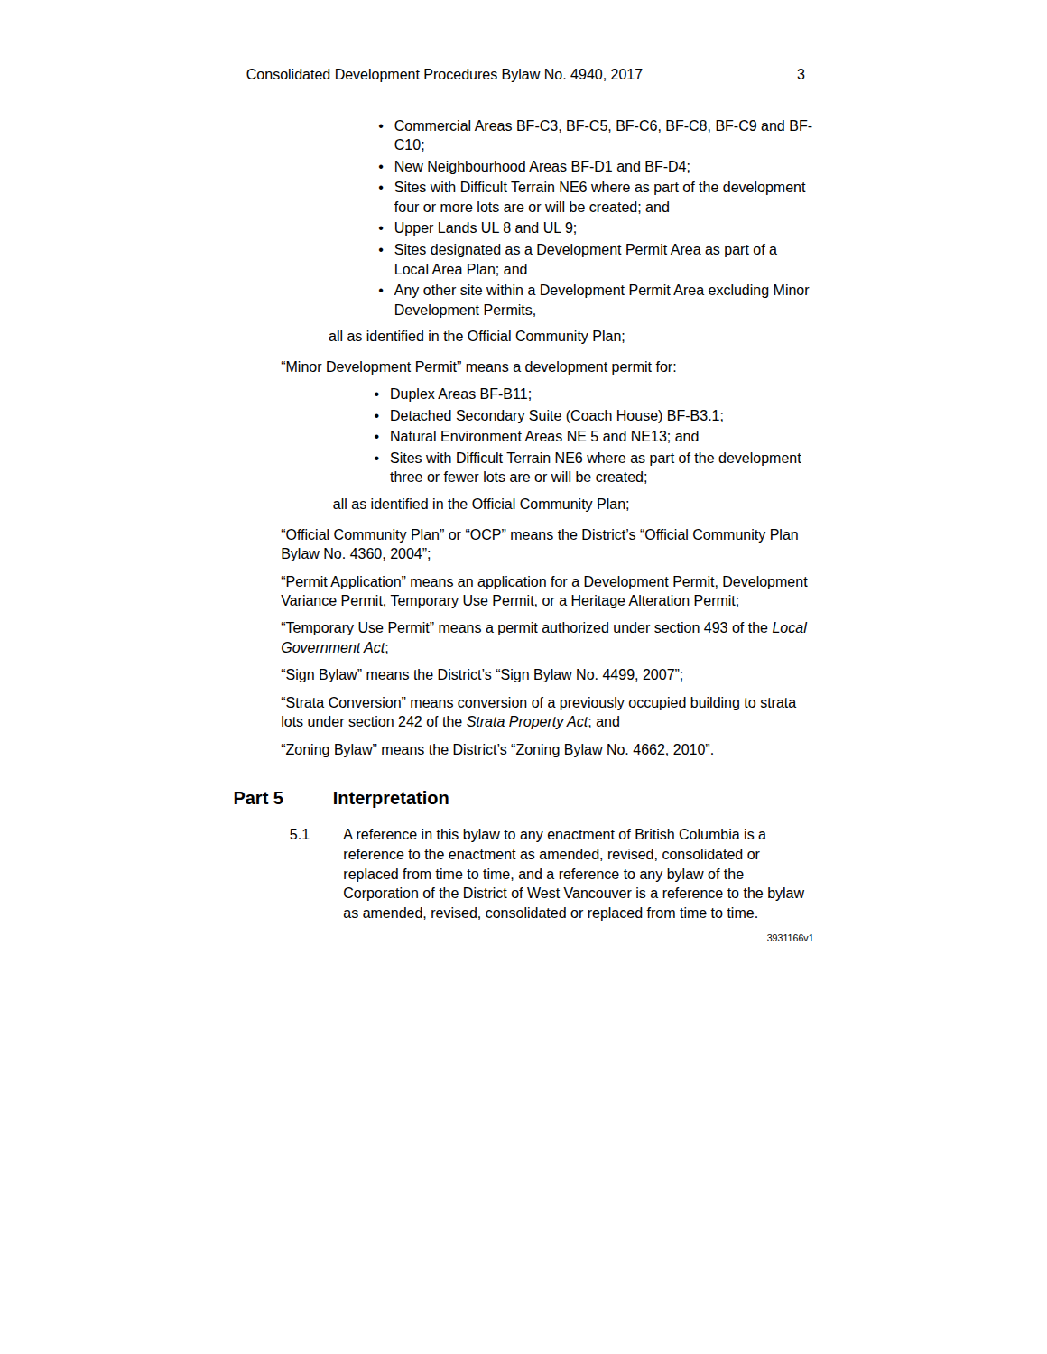Consolidated Development Procedures Bylaw No. 4940, 2017
3
Commercial Areas BF-C3, BF-C5, BF-C6, BF-C8, BF-C9 and BF-C10;
New Neighbourhood Areas BF-D1 and BF-D4;
Sites with Difficult Terrain NE6 where as part of the development four or more lots are or will be created; and
Upper Lands UL 8 and UL 9;
Sites designated as a Development Permit Area as part of a Local Area Plan; and
Any other site within a Development Permit Area excluding Minor Development Permits,
all as identified in the Official Community Plan;
“Minor Development Permit” means a development permit for:
Duplex Areas BF-B11;
Detached Secondary Suite (Coach House) BF-B3.1;
Natural Environment Areas NE 5 and NE13; and
Sites with Difficult Terrain NE6 where as part of the development three or fewer lots are or will be created;
all as identified in the Official Community Plan;
“Official Community Plan” or “OCP” means the District’s “Official Community Plan Bylaw No. 4360, 2004”;
“Permit Application” means an application for a Development Permit, Development Variance Permit, Temporary Use Permit, or a Heritage Alteration Permit;
“Temporary Use Permit” means a permit authorized under section 493 of the Local Government Act;
“Sign Bylaw” means the District’s “Sign Bylaw No. 4499, 2007”;
“Strata Conversion” means conversion of a previously occupied building to strata lots under section 242 of the Strata Property Act; and
“Zoning Bylaw” means the District’s “Zoning Bylaw No. 4662, 2010”.
Part 5 Interpretation
5.1
A reference in this bylaw to any enactment of British Columbia is a reference to the enactment as amended, revised, consolidated or replaced from time to time, and a reference to any bylaw of the Corporation of the District of West Vancouver is a reference to the bylaw as amended, revised, consolidated or replaced from time to time.
3931166v1